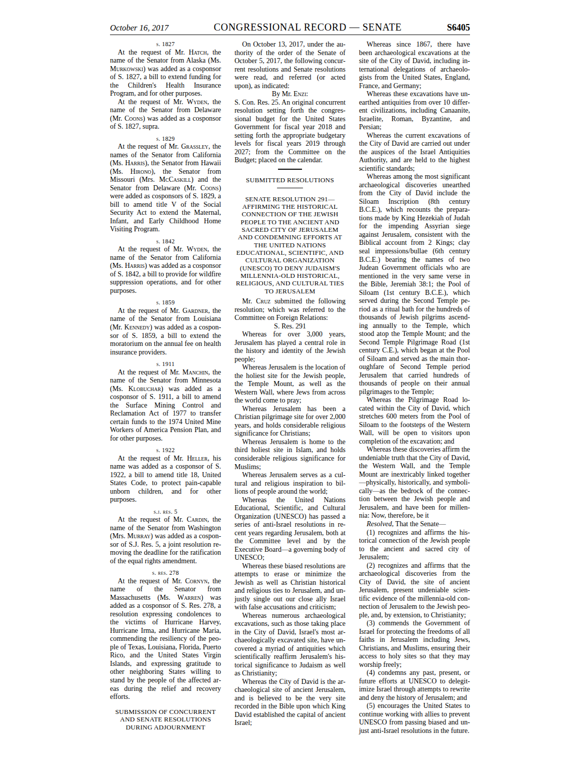October 16, 2017
Congressional Record — Senate
S6405
S. 1827
At the request of Mr. Hatch, the name of the Senator from Alaska (Ms. Murkowski) was added as a cosponsor of S. 1827, a bill to extend funding for the Children's Health Insurance Program, and for other purposes.
At the request of Mr. Wyden, the name of the Senator from Delaware (Mr. Coons) was added as a cosponsor of S. 1827, supra.
S. 1829
At the request of Mr. Grassley, the names of the Senator from California (Ms. Harris), the Senator from Hawaii (Ms. Hirono), the Senator from Missouri (Mrs. McCaskill) and the Senator from Delaware (Mr. Coons) were added as cosponsors of S. 1829, a bill to amend title V of the Social Security Act to extend the Maternal, Infant, and Early Childhood Home Visiting Program.
S. 1842
At the request of Mr. Wyden, the name of the Senator from California (Ms. Harris) was added as a cosponsor of S. 1842, a bill to provide for wildfire suppression operations, and for other purposes.
S. 1859
At the request of Mr. Gardner, the name of the Senator from Louisiana (Mr. Kennedy) was added as a cosponsor of S. 1859, a bill to extend the moratorium on the annual fee on health insurance providers.
S. 1911
At the request of Mr. Manchin, the name of the Senator from Minnesota (Ms. Klobuchar) was added as a cosponsor of S. 1911, a bill to amend the Surface Mining Control and Reclamation Act of 1977 to transfer certain funds to the 1974 United Mine Workers of America Pension Plan, and for other purposes.
S. 1922
At the request of Mr. Heller, his name was added as a cosponsor of S. 1922, a bill to amend title 18, United States Code, to protect pain-capable unborn children, and for other purposes.
S.J. Res. 5
At the request of Mr. Cardin, the name of the Senator from Washington (Mrs. Murray) was added as a cosponsor of S.J. Res. 5, a joint resolution removing the deadline for the ratification of the equal rights amendment.
S. Res. 278
At the request of Mr. Cornyn, the name of the Senator from Massachusetts (Ms. Warren) was added as a cosponsor of S. Res. 278, a resolution expressing condolences to the victims of Hurricane Harvey, Hurricane Irma, and Hurricane Maria, commending the resiliency of the people of Texas, Louisiana, Florida, Puerto Rico, and the United States Virgin Islands, and expressing gratitude to other neighboring States willing to stand by the people of the affected areas during the relief and recovery efforts.
Submission of Concurrent and Senate Resolutions During Adjournment
On October 13, 2017, under the authority of the order of the Senate of October 5, 2017, the following concurrent resolutions and Senate resolutions were read, and referred (or acted upon), as indicated:
By Mr. Enzi:
S. Con. Res. 25. An original concurrent resolution setting forth the congressional budget for the United States Government for fiscal year 2018 and setting forth the appropriate budgetary levels for fiscal years 2019 through 2027; from the Committee on the Budget; placed on the calendar.
Submitted Resolutions
Senate Resolution 291—Affirming the Historical Connection of the Jewish People to the Ancient and Sacred City of Jerusalem and Condemning Efforts at the United Nations Educational, Scientific, and Cultural Organization (UNESCO) to Deny Judaism's Millennia-Old Historical, Religious, and Cultural Ties to Jerusalem
Mr. Cruz submitted the following resolution; which was referred to the Committee on Foreign Relations:
S. Res. 291
Whereas for over 3,000 years, Jerusalem has played a central role in the history and identity of the Jewish people;
Whereas Jerusalem is the location of the holiest site for the Jewish people, the Temple Mount, as well as the Western Wall, where Jews from across the world come to pray;
Whereas Jerusalem has been a Christian pilgrimage site for over 2,000 years, and holds considerable religious significance for Christians;
Whereas Jerusalem is home to the third holiest site in Islam, and holds considerable religious significance for Muslims;
Whereas Jerusalem serves as a cultural and religious inspiration to billions of people around the world;
Whereas the United Nations Educational, Scientific, and Cultural Organization (UNESCO) has passed a series of anti-Israel resolutions in recent years regarding Jerusalem, both at the Committee level and by the Executive Board—a governing body of UNESCO;
Whereas these biased resolutions are attempts to erase or minimize the Jewish as well as Christian historical and religious ties to Jerusalem, and unjustly single out our close ally Israel with false accusations and criticism;
Whereas numerous archaeological excavations, such as those taking place in the City of David, Israel's most archaeologically excavated site, have uncovered a myriad of antiquities which scientifically reaffirm Jerusalem's historical significance to Judaism as well as Christianity;
Whereas the City of David is the archaeological site of ancient Jerusalem, and is believed to be the very site recorded in the Bible upon which King David established the capital of ancient Israel;
Whereas since 1867, there have been archaeological excavations at the site of the City of David, including international delegations of archaeologists from the United States, England, France, and Germany;
Whereas these excavations have unearthed antiquities from over 10 different civilizations, including Canaanite, Israelite, Roman, Byzantine, and Persian;
Whereas the current excavations of the City of David are carried out under the auspices of the Israel Antiquities Authority, and are held to the highest scientific standards;
Whereas among the most significant archaeological discoveries unearthed from the City of David include the Siloam Inscription (8th century B.C.E.), which recounts the preparations made by King Hezekiah of Judah for the impending Assyrian siege against Jerusalem, consistent with the Biblical account from 2 Kings; clay seal impressions/bullae (6th century B.C.E.) bearing the names of two Judean Government officials who are mentioned in the very same verse in the Bible, Jeremiah 38:1; the Pool of Siloam (1st century B.C.E.), which served during the Second Temple period as a ritual bath for the hundreds of thousands of Jewish pilgrims ascending annually to the Temple, which stood atop the Temple Mount; and the Second Temple Pilgrimage Road (1st century C.E.), which began at the Pool of Siloam and served as the main thoroughfare of Second Temple period Jerusalem that carried hundreds of thousands of people on their annual pilgrimages to the Temple;
Whereas the Pilgrimage Road located within the City of David, which stretches 600 meters from the Pool of Siloam to the footsteps of the Western Wall, will be open to visitors upon completion of the excavation; and
Whereas these discoveries affirm the undeniable truth that the City of David, the Western Wall, and the Temple Mount are inextricably linked together—physically, historically, and symbolically—as the bedrock of the connection between the Jewish people and Jerusalem, and have been for millennia: Now, therefore, be it
Resolved, That the Senate—
(1) recognizes and affirms the historical connection of the Jewish people to the ancient and sacred city of Jerusalem;
(2) recognizes and affirms that the archaeological discoveries from the City of David, the site of ancient Jerusalem, present undeniable scientific evidence of the millennia-old connection of Jerusalem to the Jewish people, and, by extension, to Christianity;
(3) commends the Government of Israel for protecting the freedoms of all faiths in Jerusalem including Jews, Christians, and Muslims, ensuring their access to holy sites so that they may worship freely;
(4) condemns any past, present, or future efforts at UNESCO to delegitimize Israel through attempts to rewrite and deny the history of Jerusalem; and
(5) encourages the United States to continue working with allies to prevent UNESCO from passing biased and unjust anti-Israel resolutions in the future.